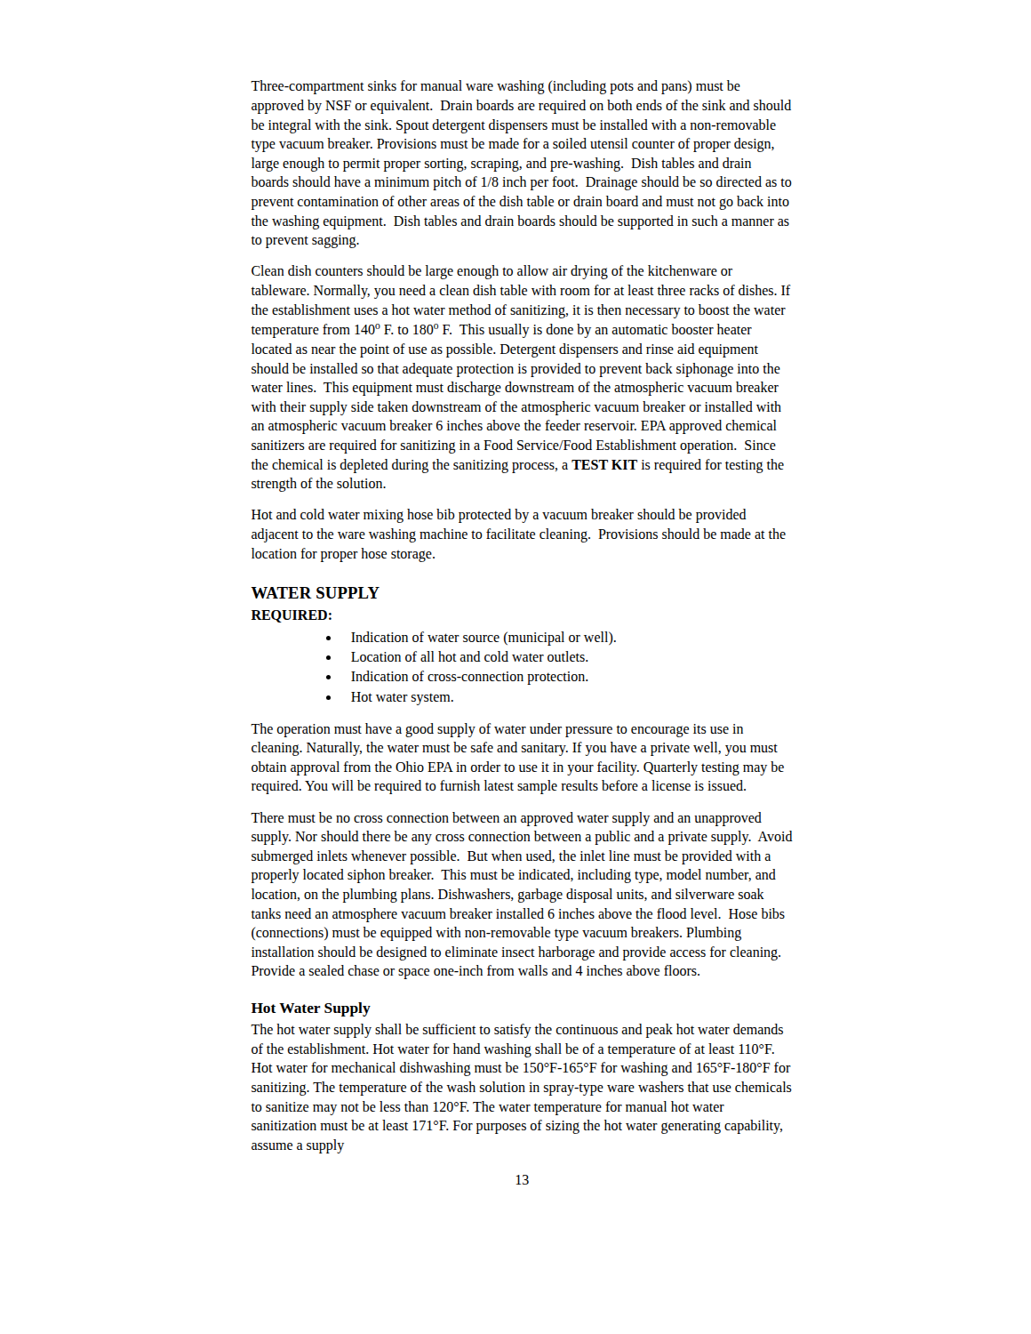Three-compartment sinks for manual ware washing (including pots and pans) must be approved by NSF or equivalent. Drain boards are required on both ends of the sink and should be integral with the sink. Spout detergent dispensers must be installed with a non-removable type vacuum breaker. Provisions must be made for a soiled utensil counter of proper design, large enough to permit proper sorting, scraping, and pre-washing. Dish tables and drain boards should have a minimum pitch of 1/8 inch per foot. Drainage should be so directed as to prevent contamination of other areas of the dish table or drain board and must not go back into the washing equipment. Dish tables and drain boards should be supported in such a manner as to prevent sagging.
Clean dish counters should be large enough to allow air drying of the kitchenware or tableware. Normally, you need a clean dish table with room for at least three racks of dishes. If the establishment uses a hot water method of sanitizing, it is then necessary to boost the water temperature from 140o F. to 180o F. This usually is done by an automatic booster heater located as near the point of use as possible. Detergent dispensers and rinse aid equipment should be installed so that adequate protection is provided to prevent back siphonage into the water lines. This equipment must discharge downstream of the atmospheric vacuum breaker with their supply side taken downstream of the atmospheric vacuum breaker or installed with an atmospheric vacuum breaker 6 inches above the feeder reservoir. EPA approved chemical sanitizers are required for sanitizing in a Food Service/Food Establishment operation. Since the chemical is depleted during the sanitizing process, a TEST KIT is required for testing the strength of the solution.
Hot and cold water mixing hose bib protected by a vacuum breaker should be provided adjacent to the ware washing machine to facilitate cleaning. Provisions should be made at the location for proper hose storage.
WATER SUPPLY
REQUIRED:
Indication of water source (municipal or well).
Location of all hot and cold water outlets.
Indication of cross-connection protection.
Hot water system.
The operation must have a good supply of water under pressure to encourage its use in cleaning. Naturally, the water must be safe and sanitary. If you have a private well, you must obtain approval from the Ohio EPA in order to use it in your facility. Quarterly testing may be required. You will be required to furnish latest sample results before a license is issued.
There must be no cross connection between an approved water supply and an unapproved supply. Nor should there be any cross connection between a public and a private supply. Avoid submerged inlets whenever possible. But when used, the inlet line must be provided with a properly located siphon breaker. This must be indicated, including type, model number, and location, on the plumbing plans. Dishwashers, garbage disposal units, and silverware soak tanks need an atmosphere vacuum breaker installed 6 inches above the flood level. Hose bibs (connections) must be equipped with non-removable type vacuum breakers. Plumbing installation should be designed to eliminate insect harborage and provide access for cleaning. Provide a sealed chase or space one-inch from walls and 4 inches above floors.
Hot Water Supply
The hot water supply shall be sufficient to satisfy the continuous and peak hot water demands of the establishment. Hot water for hand washing shall be of a temperature of at least 110°F. Hot water for mechanical dishwashing must be 150°F-165°F for washing and 165°F-180°F for sanitizing. The temperature of the wash solution in spray-type ware washers that use chemicals to sanitize may not be less than 120°F. The water temperature for manual hot water sanitization must be at least 171°F. For purposes of sizing the hot water generating capability, assume a supply
13